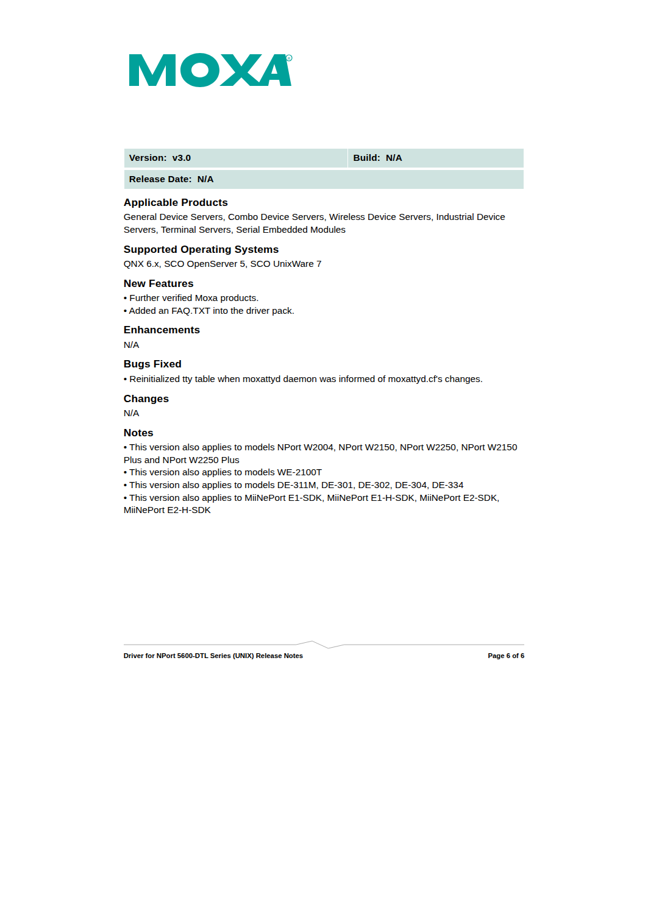R
| Version: v3.0 | Build: N/A |
| Release Date: N/A |
Applicable Products
General Device Servers, Combo Device Servers, Wireless Device Servers, Industrial Device Servers, Terminal Servers, Serial Embedded Modules
Supported Operating Systems
QNX 6.x, SCO OpenServer 5, SCO UnixWare 7
New Features
• Further verified Moxa products.
• Added an FAQ.TXT into the driver pack.
Enhancements
N/A
Bugs Fixed
• Reinitialized tty table when moxattyd daemon was informed of moxattyd.cf's changes.
Changes
N/A
Notes
• This version also applies to models NPort W2004, NPort W2150, NPort W2250, NPort W2150 Plus and NPort W2250 Plus
• This version also applies to models WE-2100T
• This version also applies to models DE-311M, DE-301, DE-302, DE-304, DE-334
• This version also applies to MiiNePort E1-SDK, MiiNePort E1-H-SDK, MiiNePort E2-SDK, MiiNePort E2-H-SDK
Driver for NPort 5600-DTL Series (UNIX) Release Notes Page 6 of 6